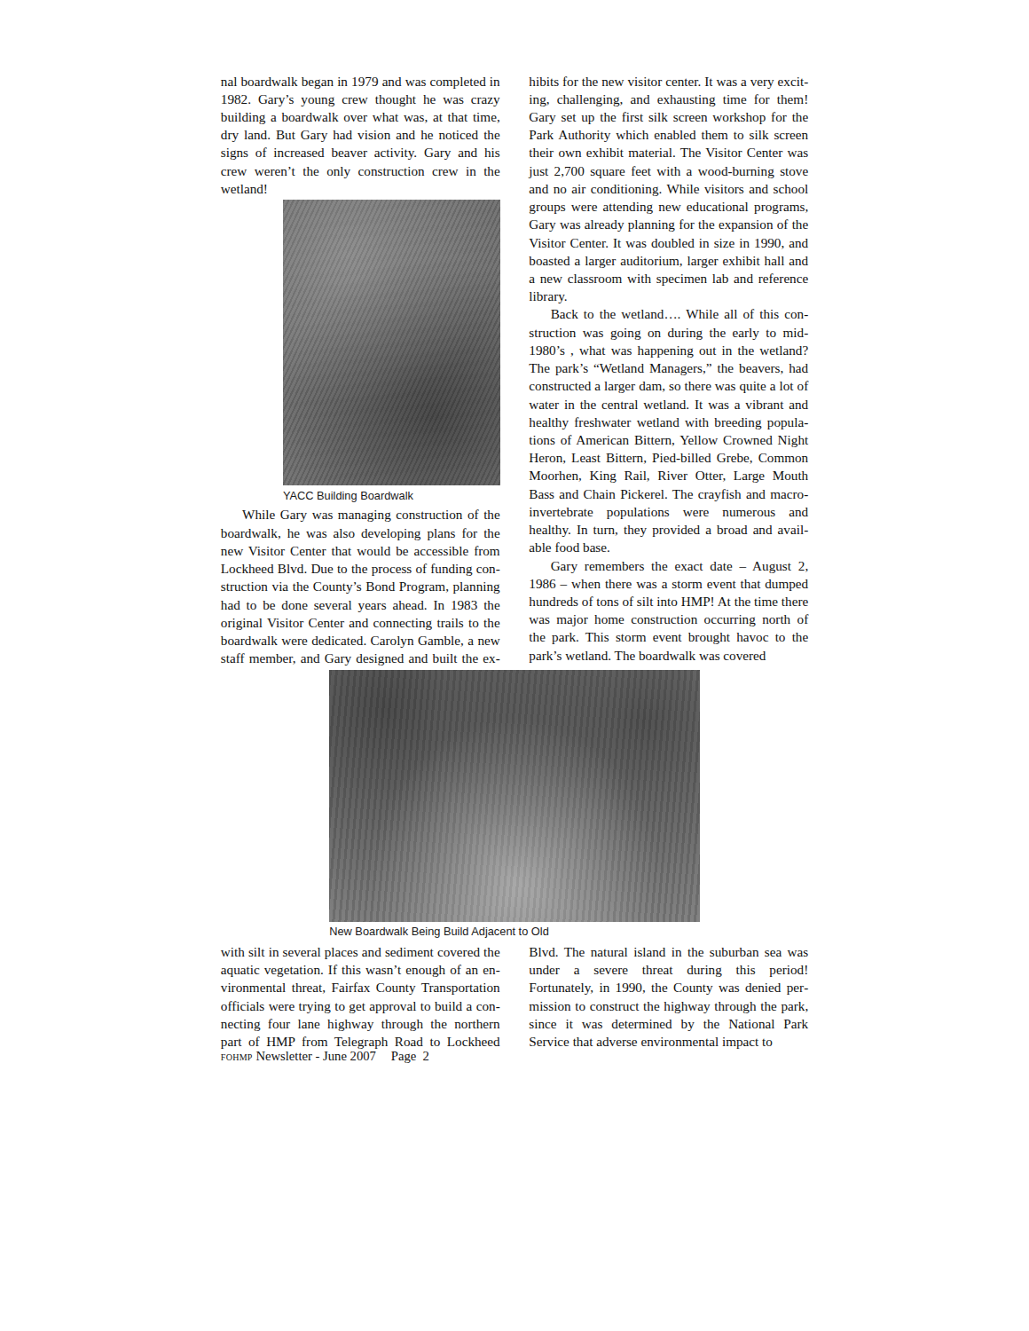nal boardwalk began in 1979 and was completed in 1982. Gary’s young crew thought he was crazy building a boardwalk over what was, at that time, dry land. But Gary had vision and he noticed the signs of increased beaver activity. Gary and his crew weren’t the only construction crew in the wetland!
YACC Building Boardwalk
While Gary was managing construction of the boardwalk, he was also developing plans for the new Visitor Center that would be accessible from Lockheed Blvd. Due to the process of funding construction via the County’s Bond Program, planning had to be done several years ahead. In 1983 the original Visitor Center and connecting trails to the boardwalk were dedicated. Carolyn Gamble, a new staff member, and Gary designed and built the exhibits for the new visitor center. It was a very exciting, challenging, and exhausting time for them! Gary set up the first silk screen workshop for the Park Authority which enabled them to silk screen their own exhibit material. The Visitor Center was just 2,700 square feet with a wood-burning stove and no air conditioning. While visitors and school groups were attending new educational programs, Gary was already planning for the expansion of the Visitor Center. It was doubled in size in 1990, and boasted a larger auditorium, larger exhibit hall and a new classroom with specimen lab and reference library.
Back to the wetland…. While all of this construction was going on during the early to mid-1980’s , what was happening out in the wetland? The park’s “Wetland Managers,” the beavers, had constructed a larger dam, so there was quite a lot of water in the central wetland. It was a vibrant and healthy freshwater wetland with breeding populations of American Bittern, Yellow Crowned Night Heron, Least Bittern, Pied-billed Grebe, Common Moorhen, King Rail, River Otter, Large Mouth Bass and Chain Pickerel. The crayfish and macro-invertebrate populations were numerous and healthy. In turn, they provided a broad and available food base.
Gary remembers the exact date – August 2, 1986 – when there was a storm event that dumped hundreds of tons of silt into HMP! At the time there was major home construction occurring north of the park. This storm event brought havoc to the park’s wetland. The boardwalk was covered
New Boardwalk Being Build Adjacent to Old
with silt in several places and sediment covered the aquatic vegetation. If this wasn’t enough of an environmental threat, Fairfax County Transportation officials were trying to get approval to build a connecting four lane highway through the northern part of HMP from Telegraph Road to Lockheed Blvd. The natural island in the suburban sea was under a severe threat during this period! Fortunately, in 1990, the County was denied permission to construct the highway through the park, since it was determined by the National Park Service that adverse environmental impact to
fohmp Newsletter - June 2007 Page 2